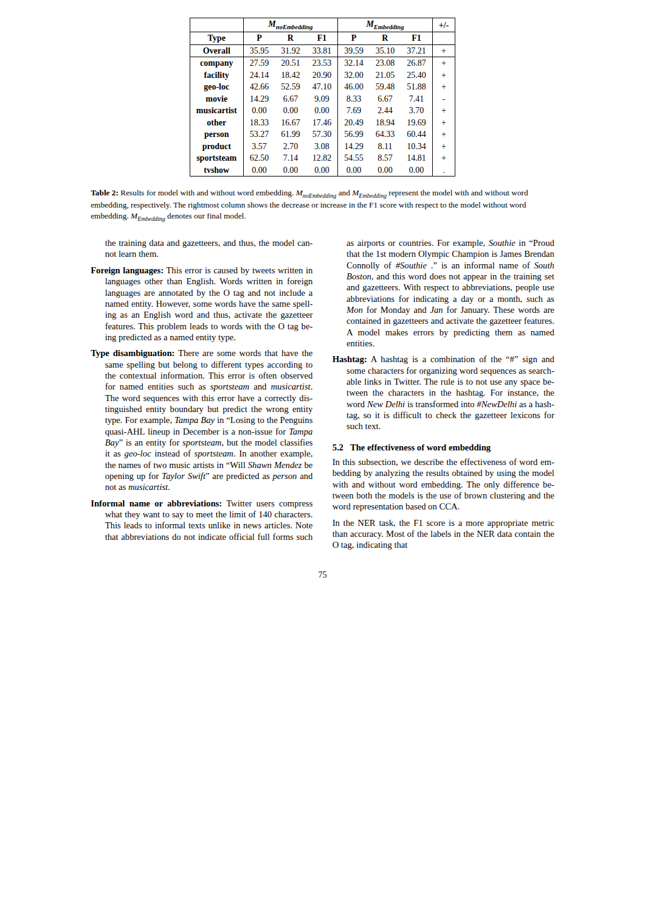| | M noEmbedding | M Embedding | +/- |
| --- | --- | --- | --- |
| Type | P | R | F1 | P | R | F1 | |
| Overall | 35.95 | 31.92 | 33.81 | 39.59 | 35.10 | 37.21 | + |
| company | 27.59 | 20.51 | 23.53 | 32.14 | 23.08 | 26.87 | + |
| facility | 24.14 | 18.42 | 20.90 | 32.00 | 21.05 | 25.40 | + |
| geo-loc | 42.66 | 52.59 | 47.10 | 46.00 | 59.48 | 51.88 | + |
| movie | 14.29 | 6.67 | 9.09 | 8.33 | 6.67 | 7.41 | - |
| musicartist | 0.00 | 0.00 | 0.00 | 7.69 | 2.44 | 3.70 | + |
| other | 18.33 | 16.67 | 17.46 | 20.49 | 18.94 | 19.69 | + |
| person | 53.27 | 61.99 | 57.30 | 56.99 | 64.33 | 60.44 | + |
| product | 3.57 | 2.70 | 3.08 | 14.29 | 8.11 | 10.34 | + |
| sportsteam | 62.50 | 7.14 | 12.82 | 54.55 | 8.57 | 14.81 | + |
| tvshow | 0.00 | 0.00 | 0.00 | 0.00 | 0.00 | 0.00 | . |
Table 2: Results for model with and without word embedding. MnoEmbedding and MEmbedding represent the model with and without word embedding, respectively. The rightmost column shows the decrease or increase in the F1 score with respect to the model without word embedding. MEmbedding denotes our final model.
the training data and gazetteers, and thus, the model cannot learn them.
Foreign languages: This error is caused by tweets written in languages other than English. Words written in foreign languages are annotated by the O tag and not include a named entity. However, some words have the same spelling as an English word and thus, activate the gazetteer features. This problem leads to words with the O tag being predicted as a named entity type.
Type disambiguation: There are some words that have the same spelling but belong to different types according to the contextual information. This error is often observed for named entities such as sportsteam and musicartist. The word sequences with this error have a correctly distinguished entity boundary but predict the wrong entity type. For example, Tampa Bay in “Losing to the Penguins quasi-AHL lineup in December is a non-issue for Tampa Bay” is an entity for sportsteam, but the model classifies it as geo-loc instead of sportsteam. In another example, the names of two music artists in “Will Shawn Mendez be opening up for Taylor Swift” are predicted as person and not as musicartist.
Informal name or abbreviations: Twitter users compress what they want to say to meet the limit of 140 characters. This leads to informal texts unlike in news articles. Note that abbreviations do not indicate official full forms such as airports or countries. For example, Southie in “Proud that the 1st modern Olympic Champion is James Brendan Connolly of #Southie .” is an informal name of South Boston, and this word does not appear in the training set and gazetteers. With respect to abbreviations, people use abbreviations for indicating a day or a month, such as Mon for Monday and Jan for January. These words are contained in gazetteers and activate the gazetteer features. A model makes errors by predicting them as named entities.
Hashtag: A hashtag is a combination of the “#” sign and some characters for organizing word sequences as searchable links in Twitter. The rule is to not use any space between the characters in the hashtag. For instance, the word New Delhi is transformed into #NewDelhi as a hashtag, so it is difficult to check the gazetteer lexicons for such text.
5.2 The effectiveness of word embedding
In this subsection, we describe the effectiveness of word embedding by analyzing the results obtained by using the model with and without word embedding. The only difference between both the models is the use of brown clustering and the word representation based on CCA.
In the NER task, the F1 score is a more appropriate metric than accuracy. Most of the labels in the NER data contain the O tag, indicating that
75